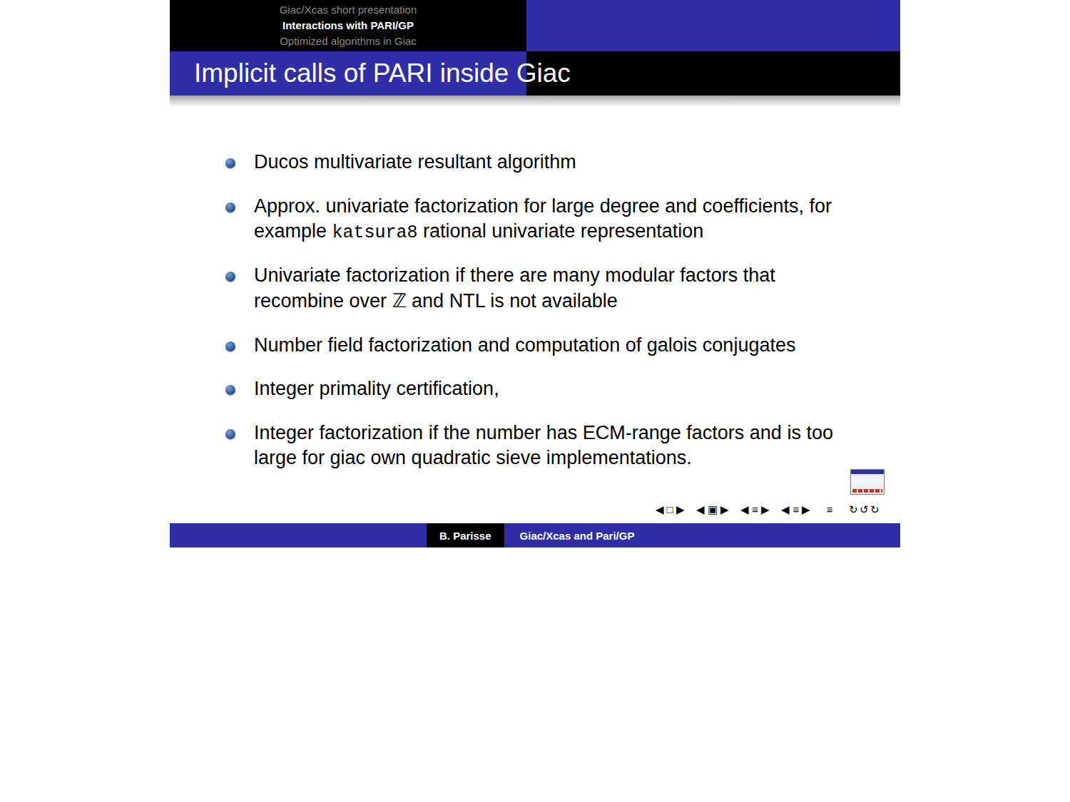Giac/Xcas short presentation
Interactions with PARI/GP
Optimized algorithms in Giac
Implicit calls of PARI inside Giac
Ducos multivariate resultant algorithm
Approx. univariate factorization for large degree and coefficients, for example katsura8 rational univariate representation
Univariate factorization if there are many modular factors that recombine over ℤ and NTL is not available
Number field factorization and computation of galois conjugates
Integer primality certification,
Integer factorization if the number has ECM-range factors and is too large for giac own quadratic sieve implementations.
◀□▶ ◀▣▶ ◀≡▶ ◀≡▶ ≡ ↻↺↻
B. Parisse
Giac/Xcas and Pari/GP